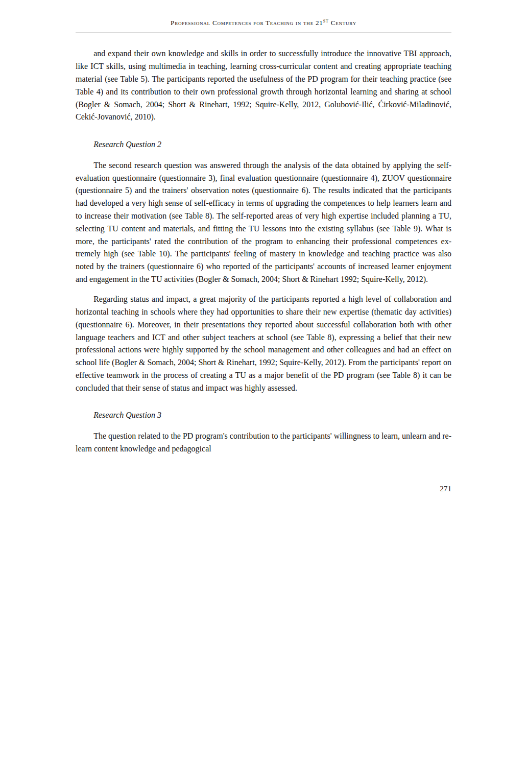Professional Competences for Teaching in the 21st Century
and expand their own knowledge and skills in order to successfully introduce the innovative TBI approach, like ICT skills, using multimedia in teaching, learning cross-curricular content and creating appropriate teaching material (see Table 5). The participants reported the usefulness of the PD program for their teaching practice (see Table 4) and its contribution to their own professional growth through horizontal learning and sharing at school (Bogler & Somach, 2004; Short & Rinehart, 1992; Squire-Kelly, 2012, Golubović-Ilić, Ćirković-Miladinović, Cekić-Jovanović, 2010).
Research Question 2
The second research question was answered through the analysis of the data obtained by applying the self-evaluation questionnaire (questionnaire 3), final evaluation questionnaire (questionnaire 4), ZUOV questionnaire (questionnaire 5) and the trainers' observation notes (questionnaire 6). The results indicated that the participants had developed a very high sense of self-efficacy in terms of upgrading the competences to help learners learn and to increase their motivation (see Table 8). The self-reported areas of very high expertise included planning a TU, selecting TU content and materials, and fitting the TU lessons into the existing syllabus (see Table 9). What is more, the participants' rated the contribution of the program to enhancing their professional competences extremely high (see Table 10). The participants' feeling of mastery in knowledge and teaching practice was also noted by the trainers (questionnaire 6) who reported of the participants' accounts of increased learner enjoyment and engagement in the TU activities (Bogler & Somach, 2004; Short & Rinehart 1992; Squire-Kelly, 2012).
Regarding status and impact, a great majority of the participants reported a high level of collaboration and horizontal teaching in schools where they had opportunities to share their new expertise (thematic day activities) (questionnaire 6). Moreover, in their presentations they reported about successful collaboration both with other language teachers and ICT and other subject teachers at school (see Table 8), expressing a belief that their new professional actions were highly supported by the school management and other colleagues and had an effect on school life (Bogler & Somach, 2004; Short & Rinehart, 1992; Squire-Kelly, 2012). From the participants' report on effective teamwork in the process of creating a TU as a major benefit of the PD program (see Table 8) it can be concluded that their sense of status and impact was highly assessed.
Research Question 3
The question related to the PD program's contribution to the participants' willingness to learn, unlearn and relearn content knowledge and pedagogical
271